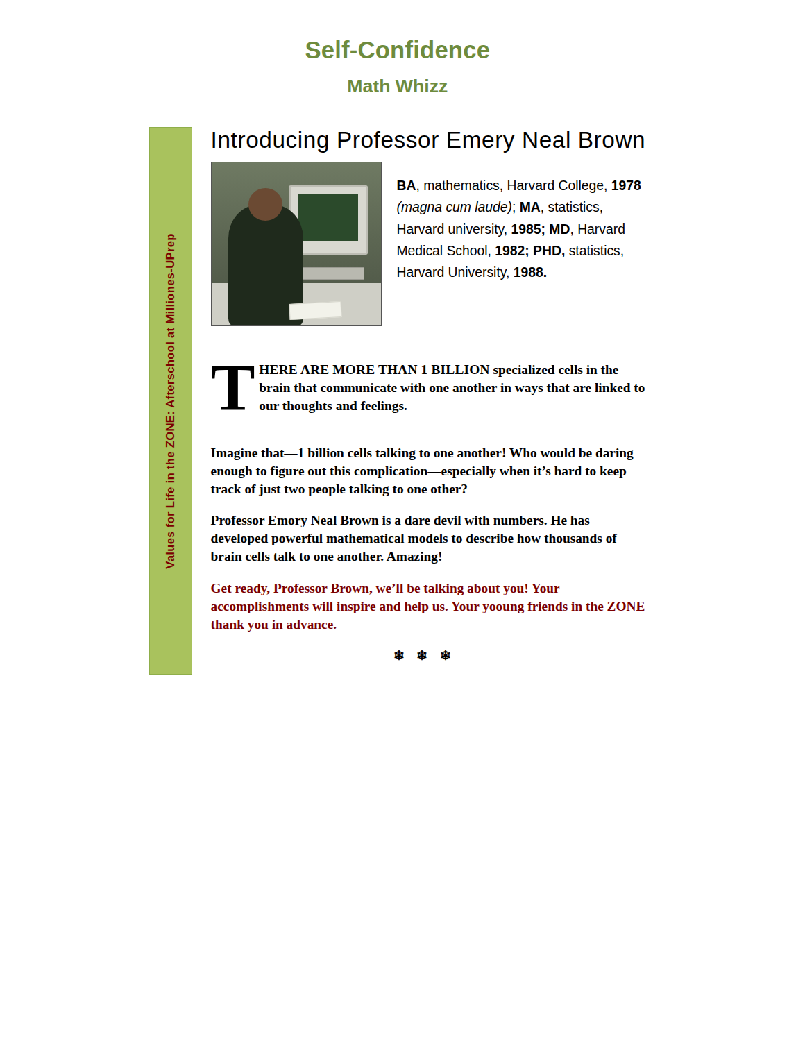Self-Confidence
Math Whizz
Values for Life in the ZONE: Afterschool at Milliones-UPrep
Introducing Professor Emery Neal Brown
BA, mathematics, Harvard College, 1978 (magna cum laude); MA, statistics, Harvard university, 1985; MD, Harvard Medical School, 1982; PHD, statistics, Harvard University, 1988.
THERE ARE MORE THAN 1 BILLION specialized cells in the brain that communicate with one another in ways that are linked to our thoughts and feelings.
Imagine that—1 billion cells talking to one another! Who would be daring enough to figure out this complication—especially when it’s hard to keep track of just two people talking to one other?
Professor Emory Neal Brown is a dare devil with numbers. He has developed powerful mathematical models to describe how thousands of brain cells talk to one another. Amazing!
Get ready, Professor Brown, we’ll be talking about you! Your accomplishments will inspire and help us. Your yooung friends in the ZONE thank you in advance.
❄❄❄